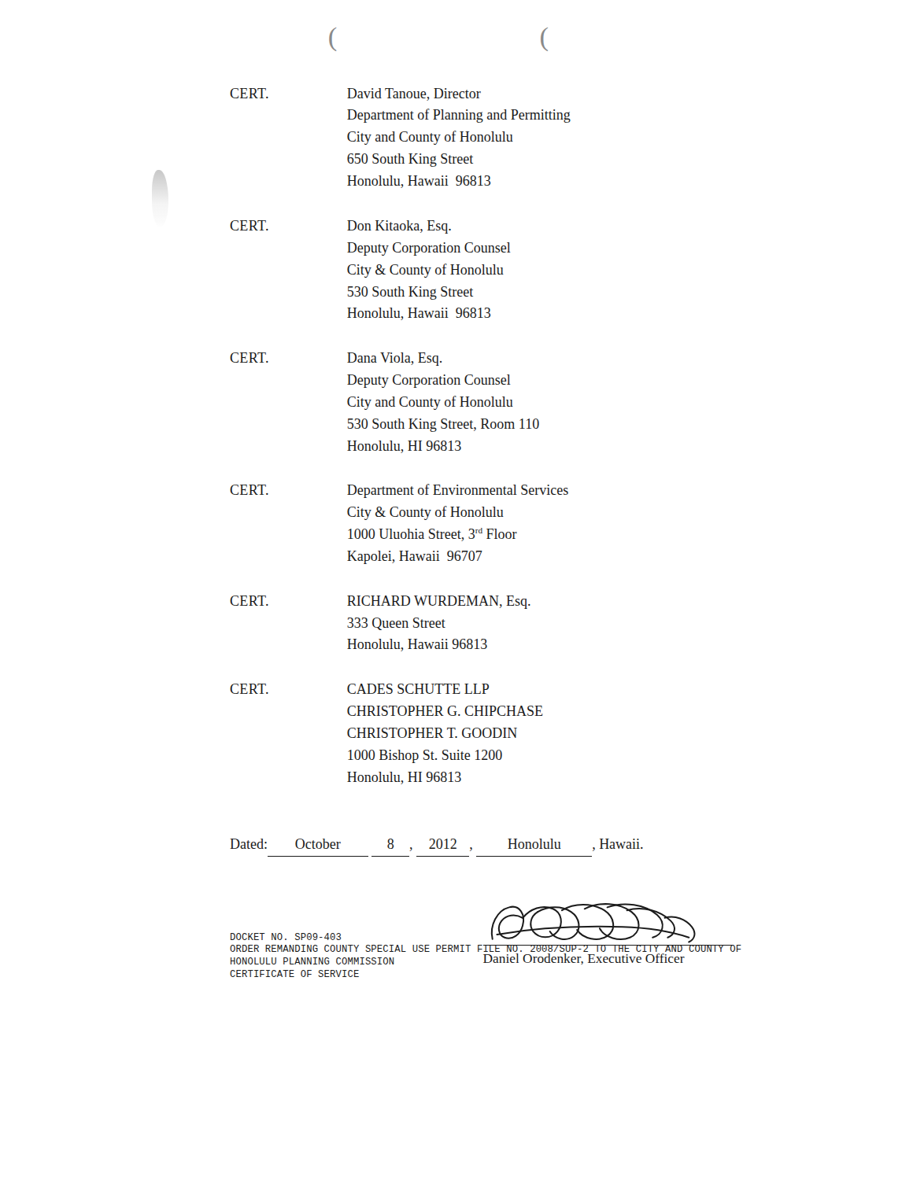( (
| CERT. | David Tanoue, Director Department of Planning and Permitting City and County of Honolulu 650 South King Street Honolulu, Hawaii 96813 |
| CERT. | Don Kitaoka, Esq. Deputy Corporation Counsel City & County of Honolulu 530 South King Street Honolulu, Hawaii 96813 |
| CERT. | Dana Viola, Esq. Deputy Corporation Counsel City and County of Honolulu 530 South King Street, Room 110 Honolulu, HI 96813 |
| CERT. | Department of Environmental Services City & County of Honolulu 1000 Uluohia Street, 3 rd Floor Kapolei, Hawaii 96707 |
| CERT. | RICHARD WURDEMAN, Esq. 333 Queen Street Honolulu, Hawaii 96813 |
| CERT. | CADES SCHUTTE LLP CHRISTOPHER G. CHIPCHASE CHRISTOPHER T. GOODIN 1000 Bishop St. Suite 1200 Honolulu, HI 96813 |
Dated:October 8, 2012, Honolulu, Hawaii.
Daniel Orodenker, Executive Officer
DOCKET NO. SP09-403
ORDER REMANDING COUNTY SPECIAL USE PERMIT FILE NO. 2008/SUP-2 TO THE CITY AND COUNTY OF
HONOLULU PLANNING COMMISSION
CERTIFICATE OF SERVICE